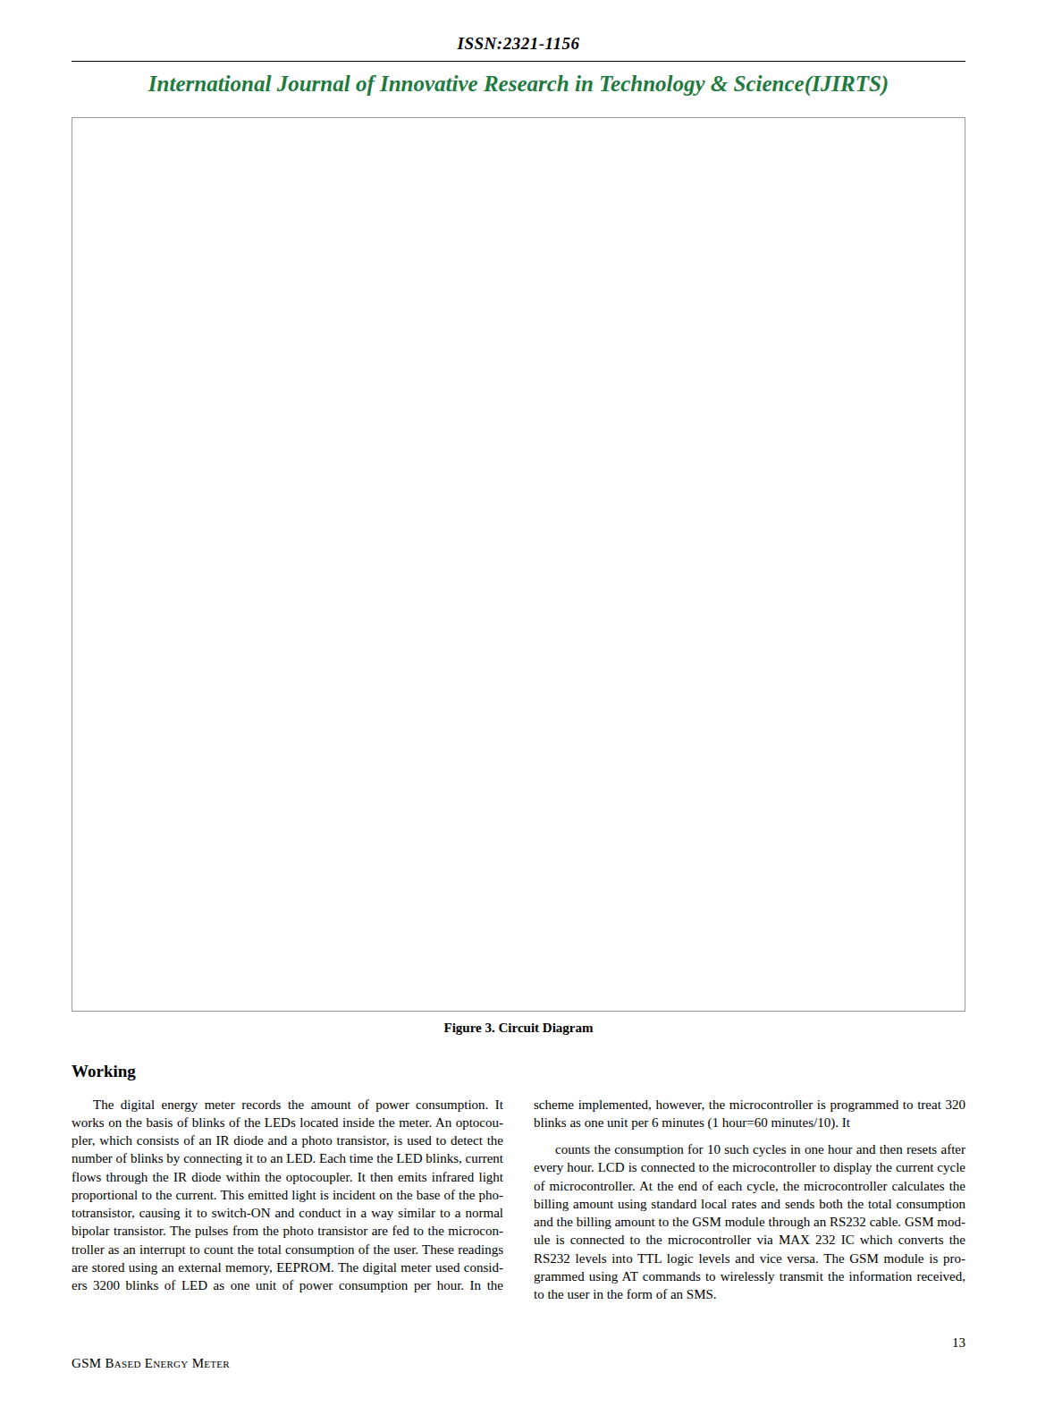ISSN:2321-1156
International Journal of Innovative Research in Technology & Science(IJIRTS)
Figure 3. Circuit Diagram
Working
The digital energy meter records the amount of power consumption. It works on the basis of blinks of the LEDs located inside the meter. An optocoupler, which consists of an IR diode and a photo transistor, is used to detect the number of blinks by connecting it to an LED. Each time the LED blinks, current flows through the IR diode within the optocoupler. It then emits infrared light proportional to the current. This emitted light is incident on the base of the phototransistor, causing it to switch-ON and conduct in a way similar to a normal bipolar transistor. The pulses from the photo transistor are fed to the microcontroller as an interrupt to count the total consumption of the user. These readings are stored using an external memory, EEPROM. The digital meter used considers 3200 blinks of LED as one unit of power consumption per hour. In the scheme implemented, however, the microcontroller is programmed to treat 320 blinks as one unit per 6 minutes (1 hour=60 minutes/10). It
counts the consumption for 10 such cycles in one hour and then resets after every hour. LCD is connected to the microcontroller to display the current cycle of microcontroller. At the end of each cycle, the microcontroller calculates the billing amount using standard local rates and sends both the total consumption and the billing amount to the GSM module through an RS232 cable. GSM module is connected to the microcontroller via MAX 232 IC which converts the RS232 levels into TTL logic levels and vice versa. The GSM module is programmed using AT commands to wirelessly transmit the information received, to the user in the form of an SMS.
13
GSM Based Energy Meter